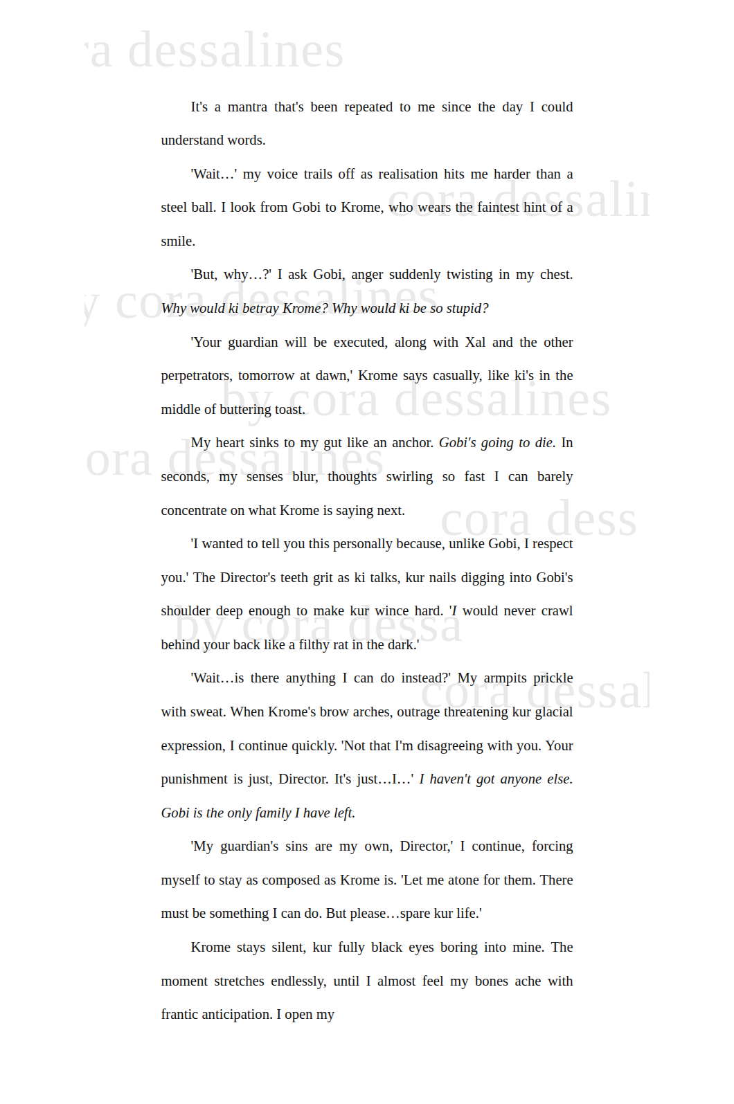cora dessalines cora dessalines by cora dessalines by cora dessalines cora dess by cora dessa cora dessalines cora dessalines
It's a mantra that's been repeated to me since the day I could understand words.
'Wait…' my voice trails off as realisation hits me harder than a steel ball. I look from Gobi to Krome, who wears the faintest hint of a smile.
'But, why…?' I ask Gobi, anger suddenly twisting in my chest. Why would ki betray Krome? Why would ki be so stupid?
'Your guardian will be executed, along with Xal and the other perpetrators, tomorrow at dawn,' Krome says casually, like ki's in the middle of buttering toast.
My heart sinks to my gut like an anchor. Gobi's going to die. In seconds, my senses blur, thoughts swirling so fast I can barely concentrate on what Krome is saying next.
'I wanted to tell you this personally because, unlike Gobi, I respect you.' The Director's teeth grit as ki talks, kur nails digging into Gobi's shoulder deep enough to make kur wince hard. 'I would never crawl behind your back like a filthy rat in the dark.'
'Wait…is there anything I can do instead?' My armpits prickle with sweat. When Krome's brow arches, outrage threatening kur glacial expression, I continue quickly. 'Not that I'm disagreeing with you. Your punishment is just, Director. It's just…I…' I haven't got anyone else. Gobi is the only family I have left.
'My guardian's sins are my own, Director,' I continue, forcing myself to stay as composed as Krome is. 'Let me atone for them. There must be something I can do. But please…spare kur life.'
Krome stays silent, kur fully black eyes boring into mine. The moment stretches endlessly, until I almost feel my bones ache with frantic anticipation. I open my